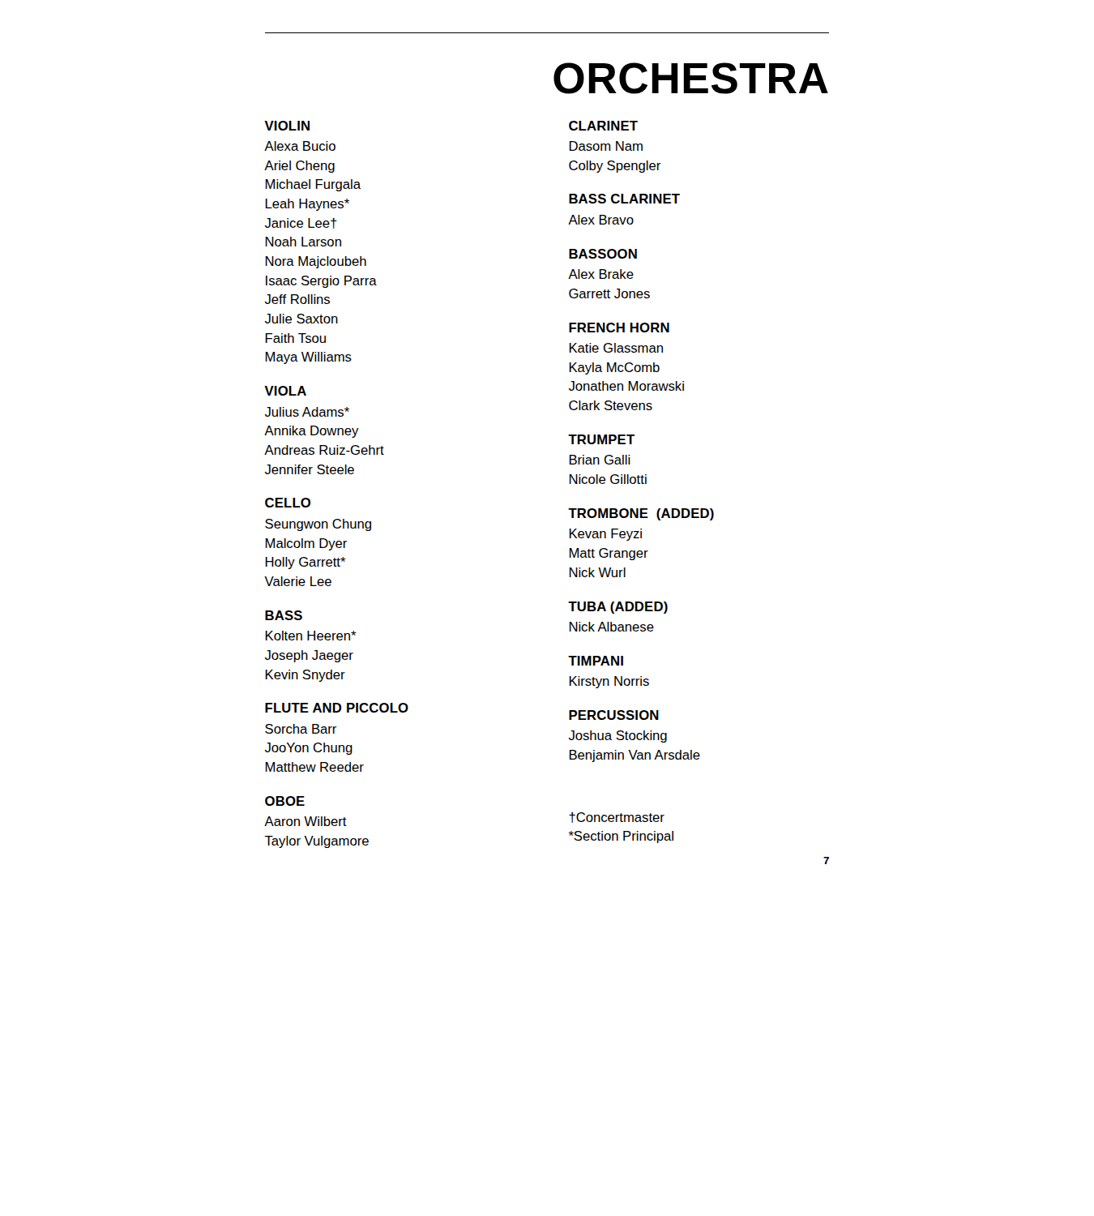ORCHESTRA
VIOLIN
Alexa Bucio
Ariel Cheng
Michael Furgala
Leah Haynes*
Janice Lee†
Noah Larson
Nora Majcloubeh
Isaac Sergio Parra
Jeff Rollins
Julie Saxton
Faith Tsou
Maya Williams
VIOLA
Julius Adams*
Annika Downey
Andreas Ruiz-Gehrt
Jennifer Steele
CELLO
Seungwon Chung
Malcolm Dyer
Holly Garrett*
Valerie Lee
BASS
Kolten Heeren*
Joseph Jaeger
Kevin Snyder
FLUTE AND PICCOLO
Sorcha Barr
JooYon Chung
Matthew Reeder
OBOE
Aaron Wilbert
Taylor Vulgamore
CLARINET
Dasom Nam
Colby Spengler
BASS CLARINET
Alex Bravo
BASSOON
Alex Brake
Garrett Jones
FRENCH HORN
Katie Glassman
Kayla McComb
Jonathen Morawski
Clark Stevens
TRUMPET
Brian Galli
Nicole Gillotti
TROMBONE (ADDED)
Kevan Feyzi
Matt Granger
Nick Wurl
TUBA (ADDED)
Nick Albanese
TIMPANI
Kirstyn Norris
PERCUSSION
Joshua Stocking
Benjamin Van Arsdale
†Concertmaster
*Section Principal
7